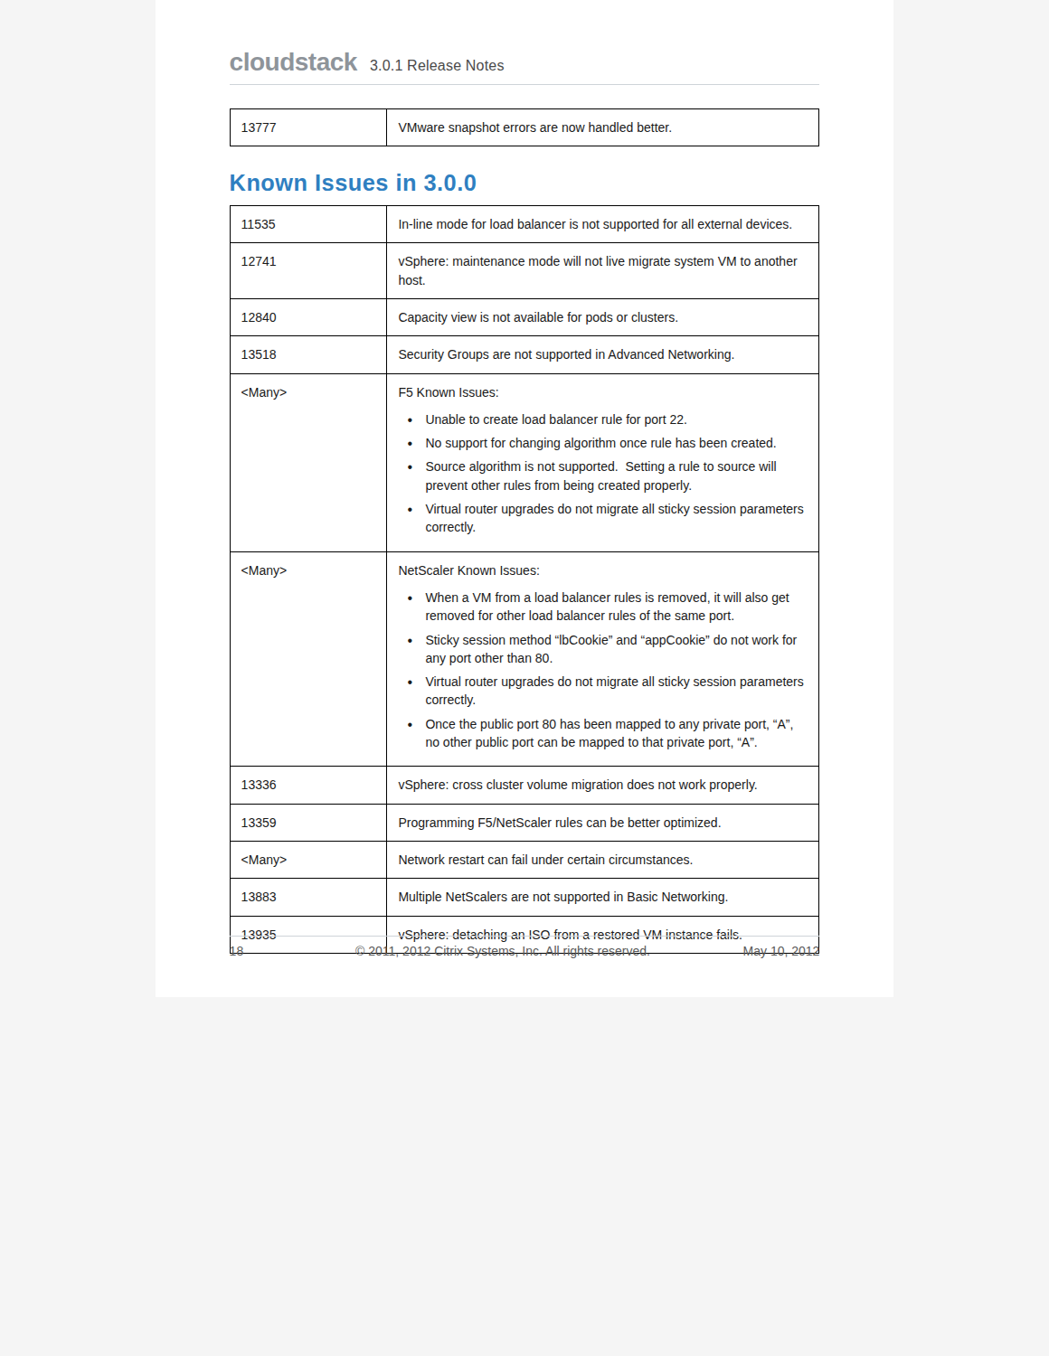cloud stack
3.0.1 Release Notes
| 13777 | VMware snapshot errors are now handled better. |
Known Issues in 3.0.0
| 11535 | In-line mode for load balancer is not supported for all external devices. |
| 12741 | vSphere: maintenance mode will not live migrate system VM to another host. |
| 12840 | Capacity view is not available for pods or clusters. |
| 13518 | Security Groups are not supported in Advanced Networking. |
| <Many> | F5 Known Issues: Unable to create load balancer rule for port 22. No support for changing algorithm once rule has been created. Source algorithm is not supported. Setting a rule to source will prevent other rules from being created properly. Virtual router upgrades do not migrate all sticky session parameters correctly. |
| <Many> | NetScaler Known Issues: When a VM from a load balancer rules is removed, it will also get removed for other load balancer rules of the same port. Sticky session method “lbCookie” and “appCookie” do not work for any port other than 80. Virtual router upgrades do not migrate all sticky session parameters correctly. Once the public port 80 has been mapped to any private port, “A”, no other public port can be mapped to that private port, “A”. |
| 13336 | vSphere: cross cluster volume migration does not work properly. |
| 13359 | Programming F5/NetScaler rules can be better optimized. |
| <Many> | Network restart can fail under certain circumstances. |
| 13883 | Multiple NetScalers are not supported in Basic Networking. |
| 13935 | vSphere: detaching an ISO from a restored VM instance fails. |
18
© 2011, 2012 Citrix Systems, Inc. All rights reserved.
May 10, 2012